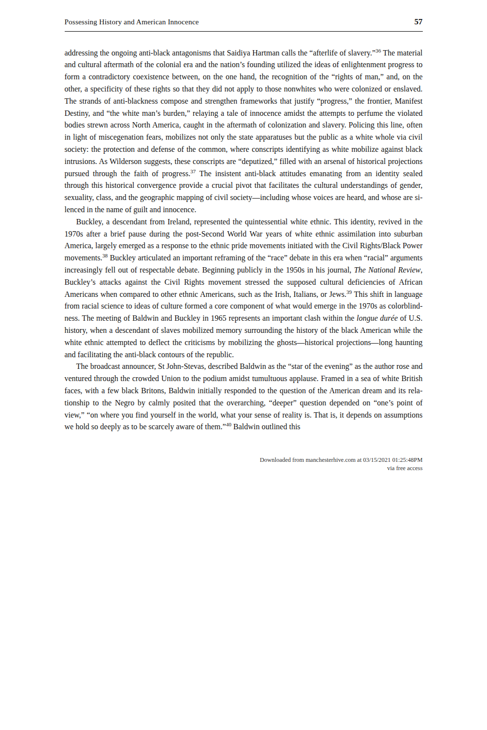Possessing History and American Innocence 57
addressing the ongoing anti-black antagonisms that Saidiya Hartman calls the “afterlife of slavery.”36 The material and cultural aftermath of the colonial era and the nation’s founding utilized the ideas of enlightenment progress to form a contradictory coexistence between, on the one hand, the recognition of the “rights of man,” and, on the other, a specificity of these rights so that they did not apply to those nonwhites who were colonized or enslaved. The strands of anti-blackness compose and strengthen frameworks that justify “progress,” the frontier, Manifest Destiny, and “the white man’s burden,” relaying a tale of innocence amidst the attempts to perfume the violated bodies strewn across North America, caught in the aftermath of colonization and slavery. Policing this line, often in light of miscegenation fears, mobilizes not only the state apparatuses but the public as a white whole via civil society: the protection and defense of the common, where conscripts identifying as white mobilize against black intrusions. As Wilderson suggests, these conscripts are “deputized,” filled with an arsenal of historical projections pursued through the faith of progress.37 The insistent anti-black attitudes emanating from an identity sealed through this historical convergence provide a crucial pivot that facilitates the cultural understandings of gender, sexuality, class, and the geographic mapping of civil society—including whose voices are heard, and whose are silenced in the name of guilt and innocence.
Buckley, a descendant from Ireland, represented the quintessential white ethnic. This identity, revived in the 1970s after a brief pause during the post-Second World War years of white ethnic assimilation into suburban America, largely emerged as a response to the ethnic pride movements initiated with the Civil Rights/Black Power movements.38 Buckley articulated an important reframing of the “race” debate in this era when “racial” arguments increasingly fell out of respectable debate. Beginning publicly in the 1950s in his journal, The National Review, Buckley’s attacks against the Civil Rights movement stressed the supposed cultural deficiencies of African Americans when compared to other ethnic Americans, such as the Irish, Italians, or Jews.39 This shift in language from racial science to ideas of culture formed a core component of what would emerge in the 1970s as colorblindness. The meeting of Baldwin and Buckley in 1965 represents an important clash within the longue durée of U.S. history, when a descendant of slaves mobilized memory surrounding the history of the black American while the white ethnic attempted to deflect the criticisms by mobilizing the ghosts—historical projections—long haunting and facilitating the anti-black contours of the republic.
The broadcast announcer, St John-Stevas, described Baldwin as the “star of the evening” as the author rose and ventured through the crowded Union to the podium amidst tumultuous applause. Framed in a sea of white British faces, with a few black Britons, Baldwin initially responded to the question of the American dream and its relationship to the Negro by calmly posited that the overarching, “deeper” question depended on “one’s point of view,” “on where you find yourself in the world, what your sense of reality is. That is, it depends on assumptions we hold so deeply as to be scarcely aware of them.”40 Baldwin outlined this
Downloaded from manchesterhive.com at 03/15/2021 01:25:48PM
via free access